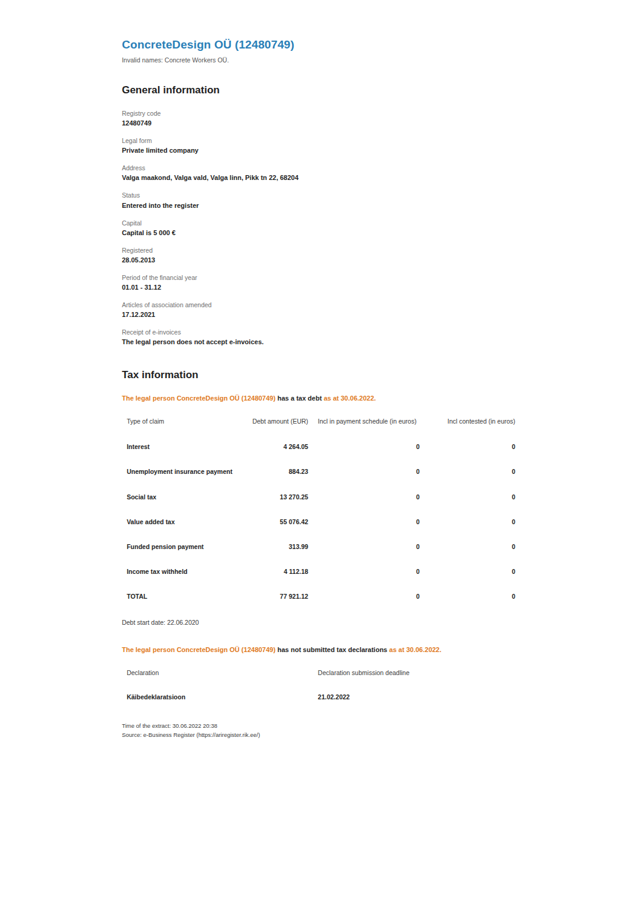ConcreteDesign OÜ (12480749)
Invalid names: Concrete Workers OÜ.
General information
Registry code
12480749
Legal form
Private limited company
Address
Valga maakond, Valga vald, Valga linn, Pikk tn 22, 68204
Status
Entered into the register
Capital
Capital is 5 000 €
Registered
28.05.2013
Period of the financial year
01.01 - 31.12
Articles of association amended
17.12.2021
Receipt of e-invoices
The legal person does not accept e-invoices.
Tax information
The legal person ConcreteDesign OÜ (12480749) has a tax debt as at 30.06.2022.
| Type of claim | Debt amount (EUR) | Incl in payment schedule (in euros) | Incl contested (in euros) |
| --- | --- | --- | --- |
| Interest | 4 264.05 | 0 | 0 |
| Unemployment insurance payment | 884.23 | 0 | 0 |
| Social tax | 13 270.25 | 0 | 0 |
| Value added tax | 55 076.42 | 0 | 0 |
| Funded pension payment | 313.99 | 0 | 0 |
| Income tax withheld | 4 112.18 | 0 | 0 |
| TOTAL | 77 921.12 | 0 | 0 |
Debt start date: 22.06.2020
The legal person ConcreteDesign OÜ (12480749) has not submitted tax declarations as at 30.06.2022.
| Declaration | Declaration submission deadline |
| --- | --- |
| Käibedeklaratsioon | 21.02.2022 |
Time of the extract: 30.06.2022 20:38
Source: e-Business Register (https://ariregister.rik.ee/)